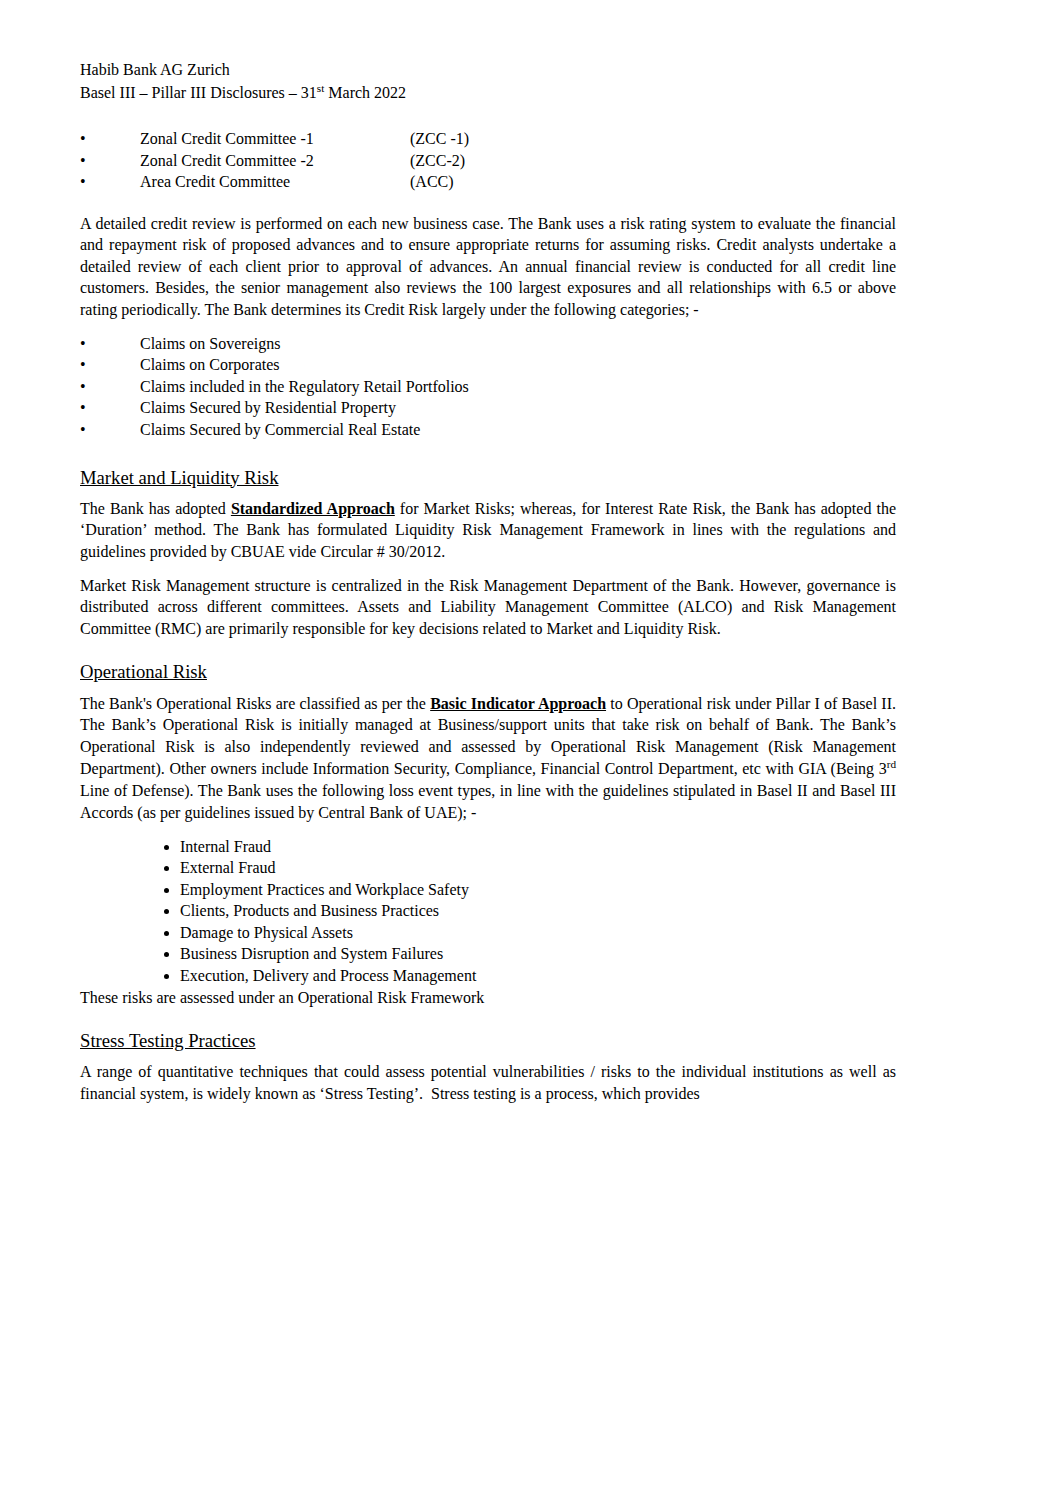Habib Bank AG Zurich
Basel III – Pillar III Disclosures – 31st March 2022
• Zonal Credit Committee -1 (ZCC -1)
• Zonal Credit Committee -2 (ZCC-2)
• Area Credit Committee (ACC)
A detailed credit review is performed on each new business case. The Bank uses a risk rating system to evaluate the financial and repayment risk of proposed advances and to ensure appropriate returns for assuming risks. Credit analysts undertake a detailed review of each client prior to approval of advances. An annual financial review is conducted for all credit line customers. Besides, the senior management also reviews the 100 largest exposures and all relationships with 6.5 or above rating periodically. The Bank determines its Credit Risk largely under the following categories; -
• Claims on Sovereigns
• Claims on Corporates
• Claims included in the Regulatory Retail Portfolios
• Claims Secured by Residential Property
• Claims Secured by Commercial Real Estate
Market and Liquidity Risk
The Bank has adopted Standardized Approach for Market Risks; whereas, for Interest Rate Risk, the Bank has adopted the ‘Duration’ method. The Bank has formulated Liquidity Risk Management Framework in lines with the regulations and guidelines provided by CBUAE vide Circular # 30/2012.
Market Risk Management structure is centralized in the Risk Management Department of the Bank. However, governance is distributed across different committees. Assets and Liability Management Committee (ALCO) and Risk Management Committee (RMC) are primarily responsible for key decisions related to Market and Liquidity Risk.
Operational Risk
The Bank's Operational Risks are classified as per the Basic Indicator Approach to Operational risk under Pillar I of Basel II. The Bank’s Operational Risk is initially managed at Business/support units that take risk on behalf of Bank. The Bank’s Operational Risk is also independently reviewed and assessed by Operational Risk Management (Risk Management Department). Other owners include Information Security, Compliance, Financial Control Department, etc with GIA (Being 3rd Line of Defense). The Bank uses the following loss event types, in line with the guidelines stipulated in Basel II and Basel III Accords (as per guidelines issued by Central Bank of UAE); -
Internal Fraud
External Fraud
Employment Practices and Workplace Safety
Clients, Products and Business Practices
Damage to Physical Assets
Business Disruption and System Failures
Execution, Delivery and Process Management
These risks are assessed under an Operational Risk Framework
Stress Testing Practices
A range of quantitative techniques that could assess potential vulnerabilities / risks to the individual institutions as well as financial system, is widely known as ‘Stress Testing’. Stress testing is a process, which provides